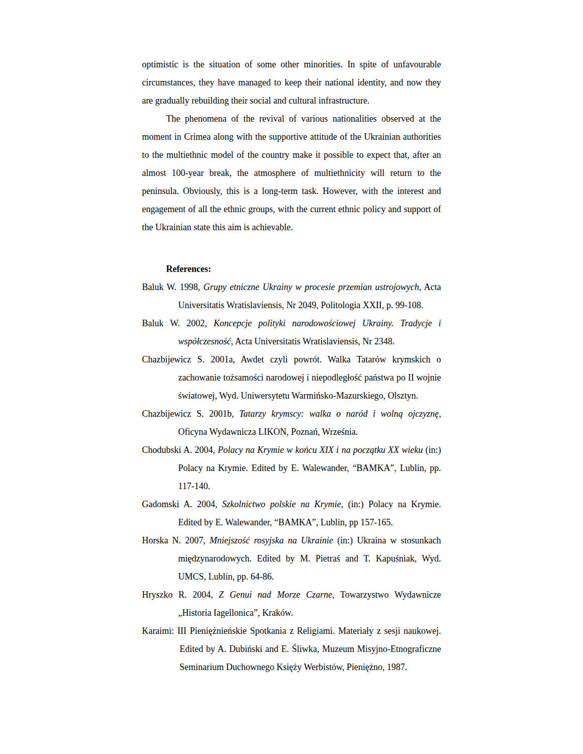optimistic is the situation of some other minorities. In spite of unfavourable circumstances, they have managed to keep their national identity, and now they are gradually rebuilding their social and cultural infrastructure.
The phenomena of the revival of various nationalities observed at the moment in Crimea along with the supportive attitude of the Ukrainian authorities to the multiethnic model of the country make it possible to expect that, after an almost 100-year break, the atmosphere of multiethnicity will return to the peninsula. Obviously, this is a long-term task. However, with the interest and engagement of all the ethnic groups, with the current ethnic policy and support of the Ukrainian state this aim is achievable.
References:
Baluk W. 1998, Grupy etniczne Ukrainy w procesie przemian ustrojowych, Acta Universitatis Wratislaviensis, Nr 2049, Politologia XXII, p. 99-108.
Baluk W. 2002, Koncepcje polityki narodowościowej Ukrainy. Tradycje i współczesność, Acta Universitatis Wratislaviensis, Nr 2348.
Chazbijewicz S. 2001a, Awdet czyli powrót. Walka Tatarów krymskich o zachowanie tożsamości narodowej i niepodległość państwa po II wojnie światowej, Wyd. Uniwersytetu Warmińsko-Mazurskiego, Olsztyn.
Chazbijewicz S. 2001b, Tatarzy krymscy: walka o naród i wolną ojczyznę, Oficyna Wydawnicza LIKON, Poznań, Września.
Chodubski A. 2004, Polacy na Krymie w końcu XIX i na początku XX wieku (in:) Polacy na Krymie. Edited by E. Walewander, “BAMKA”, Lublin, pp. 117-140.
Gadomski A. 2004, Szkolnictwo polskie na Krymie, (in:) Polacy na Krymie. Edited by E. Walewander, “BAMKA”, Lublin, pp 157-165.
Horska N. 2007, Mniejszość rosyjska na Ukrainie (in:) Ukraina w stosunkach międzynarodowych. Edited by M. Pietraś and T. Kapuśniak, Wyd. UMCS, Lublin, pp. 64-86.
Hryszko R. 2004, Z Genui nad Morze Czarne, Towarzystwo Wydawnicze „Historia Iagellonica”, Kraków.
Karaimi: III Pieniężnieńskie Spotkania z Religiami. Materiały z sesji naukowej. Edited by A. Dubiński and E. Śliwka, Muzeum Misyjno-Etnograficzne Seminarium Duchownego Księży Werbistów, Pieniężno, 1987.